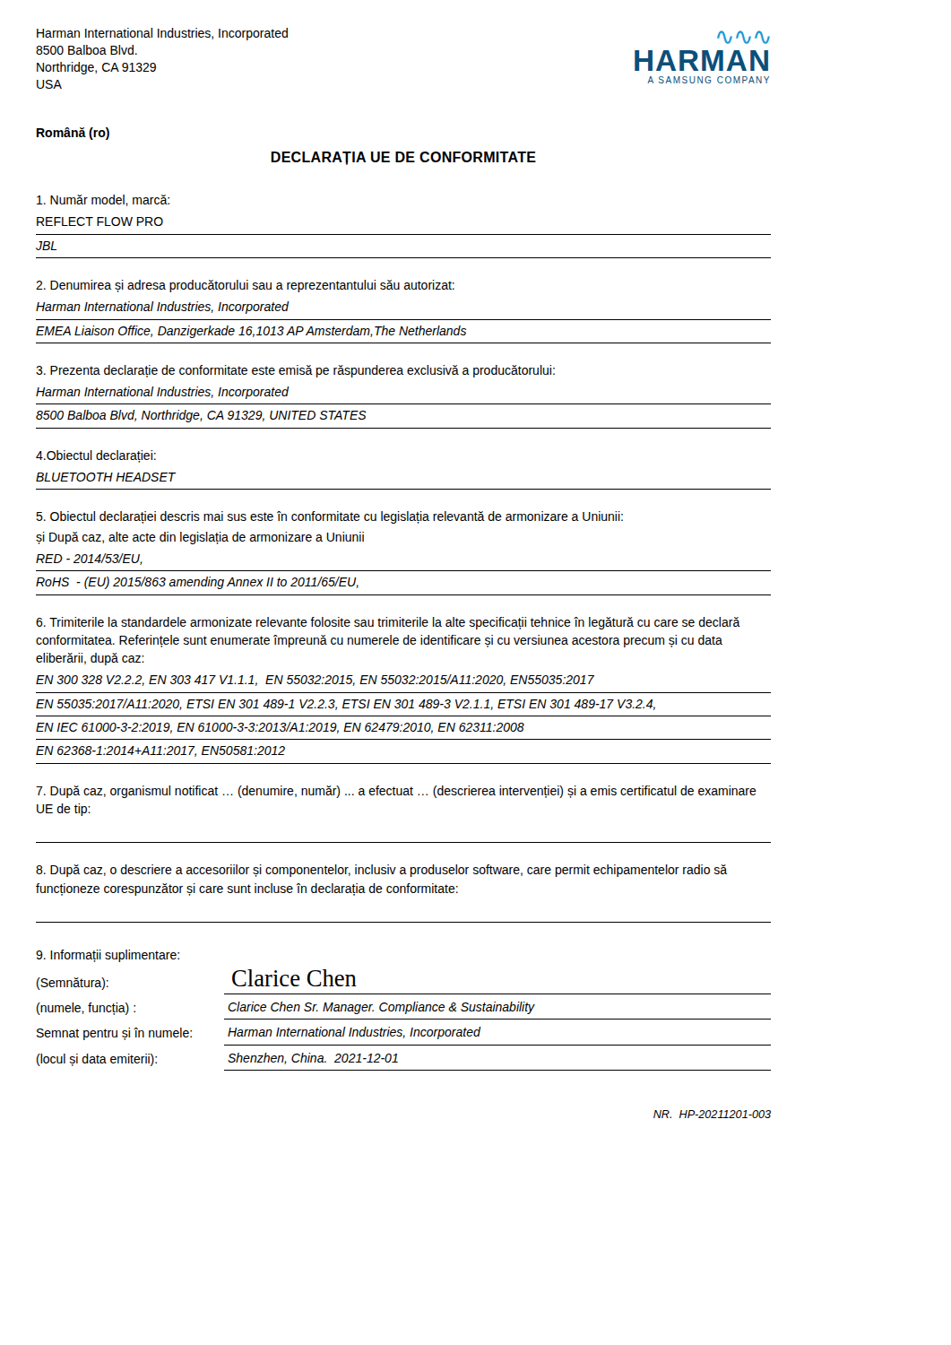Harman International Industries, Incorporated 8500 Balboa Blvd. Northridge, CA 91329 USA
∿∿∿ HARMAN A SAMSUNG COMPANY
Română (ro)
DECLARAȚIA UE DE CONFORMITATE
1. Număr model, marcă:
REFLECT FLOW PRO
JBL
2. Denumirea și adresa producătorului sau a reprezentantului său autorizat:
Harman International Industries, Incorporated
EMEA Liaison Office, Danzigerkade 16,1013 AP Amsterdam,The Netherlands
3. Prezenta declarație de conformitate este emisă pe răspunderea exclusivă a producătorului:
Harman International Industries, Incorporated
8500 Balboa Blvd, Northridge, CA 91329, UNITED STATES
4.Obiectul declarației:
BLUETOOTH HEADSET
5. Obiectul declarației descris mai sus este în conformitate cu legislația relevantă de armonizare a Uniunii:
și După caz, alte acte din legislația de armonizare a Uniunii
RED - 2014/53/EU,
RoHS - (EU) 2015/863 amending Annex II to 2011/65/EU,
6. Trimiterile la standardele armonizate relevante folosite sau trimiterile la alte specificații tehnice în legătură cu care se declară conformitatea. Referințele sunt enumerate împreună cu numerele de identificare și cu versiunea acestora precum și cu data eliberării, după caz:
EN 300 328 V2.2.2, EN 303 417 V1.1.1, EN 55032:2015, EN 55032:2015/A11:2020, EN55035:2017
EN 55035:2017/A11:2020, ETSI EN 301 489-1 V2.2.3, ETSI EN 301 489-3 V2.1.1, ETSI EN 301 489-17 V3.2.4,
EN IEC 61000-3-2:2019, EN 61000-3-3:2013/A1:2019, EN 62479:2010, EN 62311:2008
EN 62368-1:2014+A11:2017, EN50581:2012
7. După caz, organismul notificat … (denumire, număr) ... a efectuat … (descrierea intervenției) și a emis certificatul de examinare UE de tip:
8. După caz, o descriere a accesoriilor și componentelor, inclusiv a produselor software, care permit echipamentelor radio să funcționeze corespunzător și care sunt incluse în declarația de conformitate:
9. Informații suplimentare:
(Semnătura):
Clarice Chen
(numele, funcția) :
Clarice Chen Sr. Manager. Compliance & Sustainability
Semnat pentru și în numele:
Harman International Industries, Incorporated
(locul și data emiterii):
Shenzhen, China. 2021-12-01
NR. HP-20211201-003